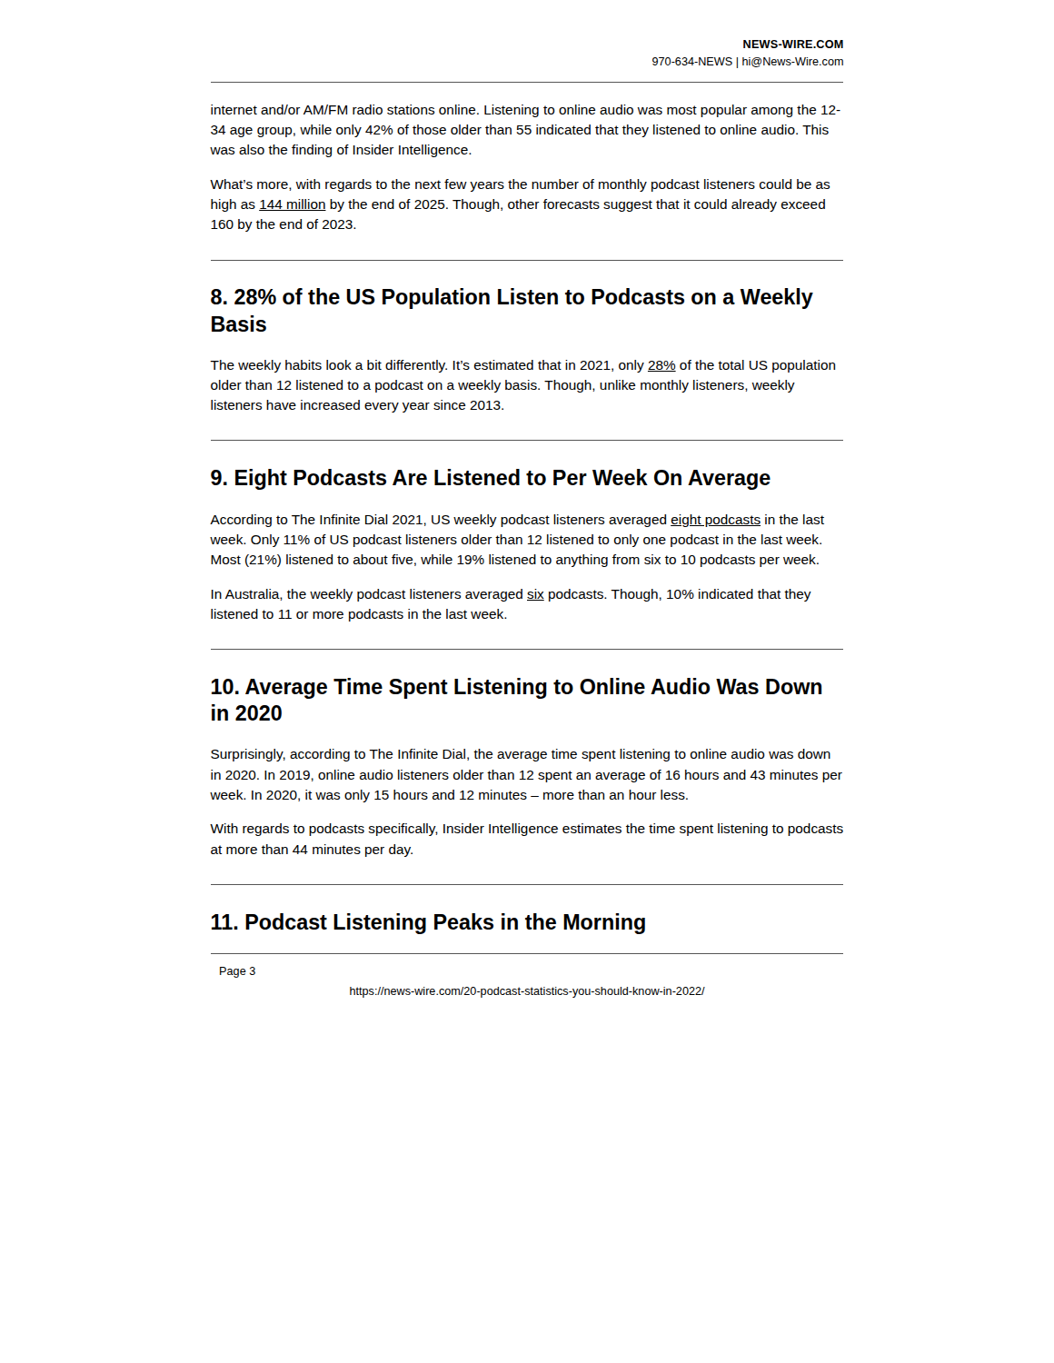NEWS-WIRE.COM
970-634-NEWS | hi@News-Wire.com
internet and/or AM/FM radio stations online. Listening to online audio was most popular among the 12-34 age group, while only 42% of those older than 55 indicated that they listened to online audio. This was also the finding of Insider Intelligence.
What’s more, with regards to the next few years the number of monthly podcast listeners could be as high as 144 million by the end of 2025. Though, other forecasts suggest that it could already exceed 160 by the end of 2023.
8. 28% of the US Population Listen to Podcasts on a Weekly Basis
The weekly habits look a bit differently. It’s estimated that in 2021, only 28% of the total US population older than 12 listened to a podcast on a weekly basis. Though, unlike monthly listeners, weekly listeners have increased every year since 2013.
9. Eight Podcasts Are Listened to Per Week On Average
According to The Infinite Dial 2021, US weekly podcast listeners averaged eight podcasts in the last week. Only 11% of US podcast listeners older than 12 listened to only one podcast in the last week. Most (21%) listened to about five, while 19% listened to anything from six to 10 podcasts per week.
In Australia, the weekly podcast listeners averaged six podcasts. Though, 10% indicated that they listened to 11 or more podcasts in the last week.
10. Average Time Spent Listening to Online Audio Was Down in 2020
Surprisingly, according to The Infinite Dial, the average time spent listening to online audio was down in 2020. In 2019, online audio listeners older than 12 spent an average of 16 hours and 43 minutes per week. In 2020, it was only 15 hours and 12 minutes – more than an hour less.
With regards to podcasts specifically, Insider Intelligence estimates the time spent listening to podcasts at more than 44 minutes per day.
11. Podcast Listening Peaks in the Morning
Page 3
https://news-wire.com/20-podcast-statistics-you-should-know-in-2022/